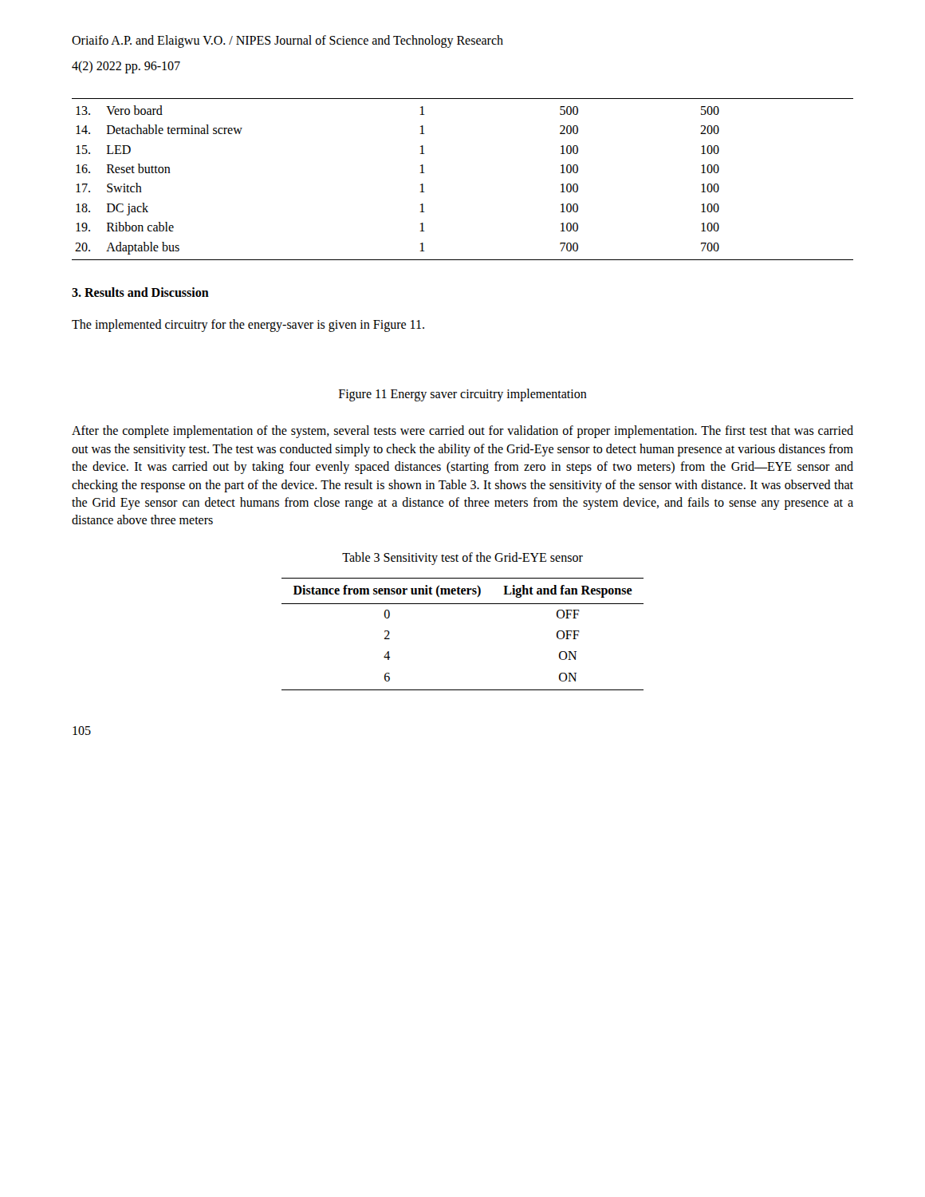Oriaifo A.P. and Elaigwu V.O. / NIPES Journal of Science and Technology Research
4(2) 2022 pp. 96-107
| 13. | Vero board | 1 | 500 | 500 |
| 14. | Detachable terminal screw | 1 | 200 | 200 |
| 15. | LED | 1 | 100 | 100 |
| 16. | Reset button | 1 | 100 | 100 |
| 17. | Switch | 1 | 100 | 100 |
| 18. | DC jack | 1 | 100 | 100 |
| 19. | Ribbon cable | 1 | 100 | 100 |
| 20. | Adaptable bus | 1 | 700 | 700 |
3. Results and Discussion
The implemented circuitry for the energy-saver is given in Figure 11.
Figure 11 Energy saver circuitry implementation
After the complete implementation of the system, several tests were carried out for validation of proper implementation. The first test that was carried out was the sensitivity test. The test was conducted simply to check the ability of the Grid-Eye sensor to detect human presence at various distances from the device. It was carried out by taking four evenly spaced distances (starting from zero in steps of two meters) from the Grid—EYE sensor and checking the response on the part of the device. The result is shown in Table 3. It shows the sensitivity of the sensor with distance. It was observed that the Grid Eye sensor can detect humans from close range at a distance of three meters from the system device, and fails to sense any presence at a distance above three meters
Table 3 Sensitivity test of the Grid-EYE sensor
| Distance from sensor unit (meters) | Light and fan Response |
| --- | --- |
| 0 | OFF |
| 2 | OFF |
| 4 | ON |
| 6 | ON |
105